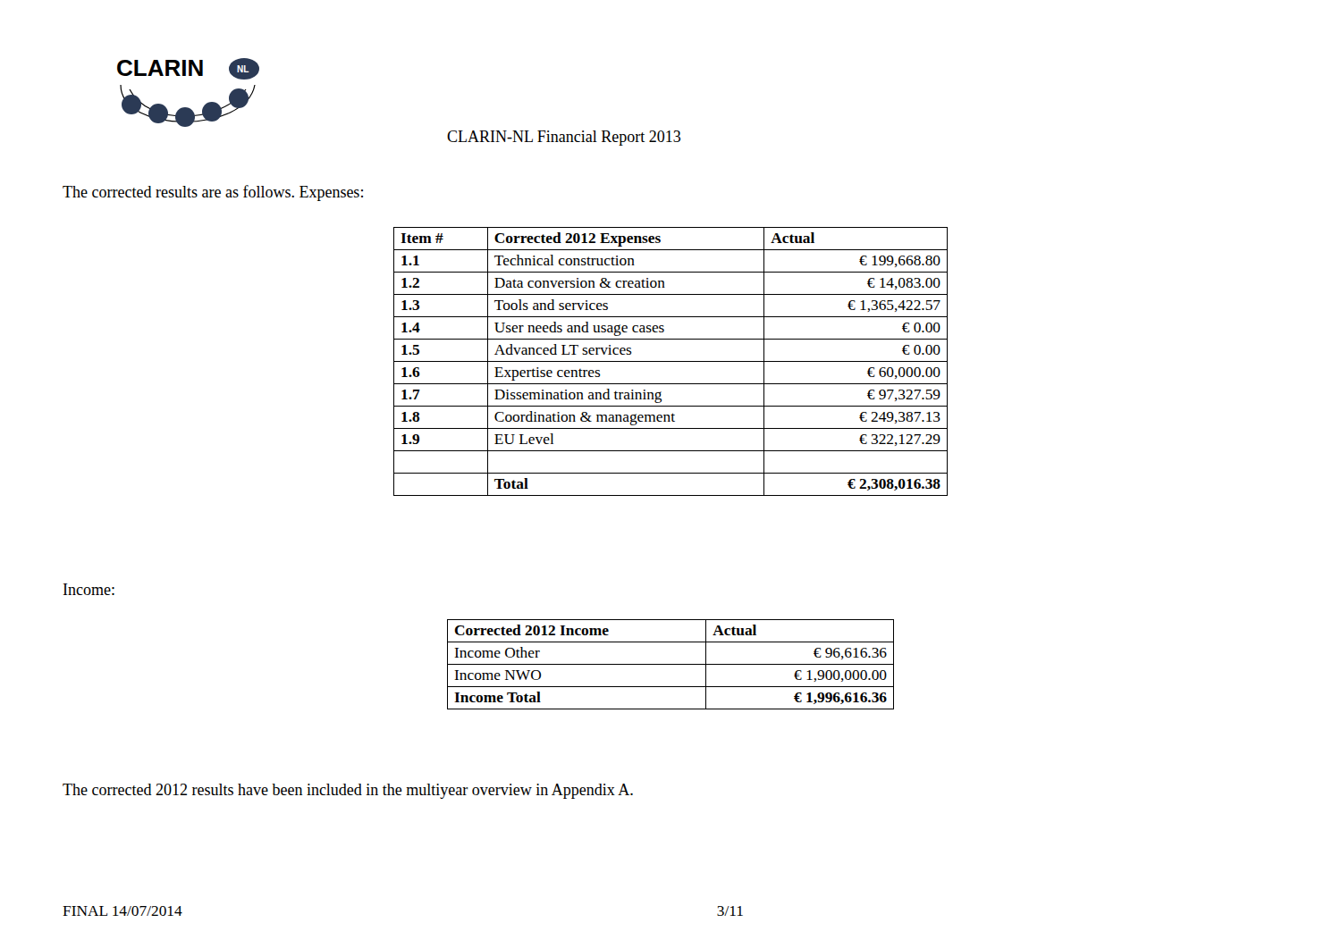CLARIN NL
CLARIN-NL Financial Report 2013
The corrected results are as follows. Expenses:
| Item # | Corrected 2012 Expenses | Actual |
| --- | --- | --- |
| 1.1 | Technical construction | € 199,668.80 |
| 1.2 | Data conversion & creation | € 14,083.00 |
| 1.3 | Tools and services | € 1,365,422.57 |
| 1.4 | User needs and usage cases | € 0.00 |
| 1.5 | Advanced LT services | € 0.00 |
| 1.6 | Expertise centres | € 60,000.00 |
| 1.7 | Dissemination and training | € 97,327.59 |
| 1.8 | Coordination & management | € 249,387.13 |
| 1.9 | EU Level | € 322,127.29 |
| | Total | € 2,308,016.38 |
Income:
| Corrected 2012 Income | Actual |
| --- | --- |
| Income Other | € 96,616.36 |
| Income NWO | € 1,900,000.00 |
| Income Total | € 1,996,616.36 |
The corrected 2012 results have been included in the multiyear overview in Appendix A.
FINAL 14/07/2014
3/11